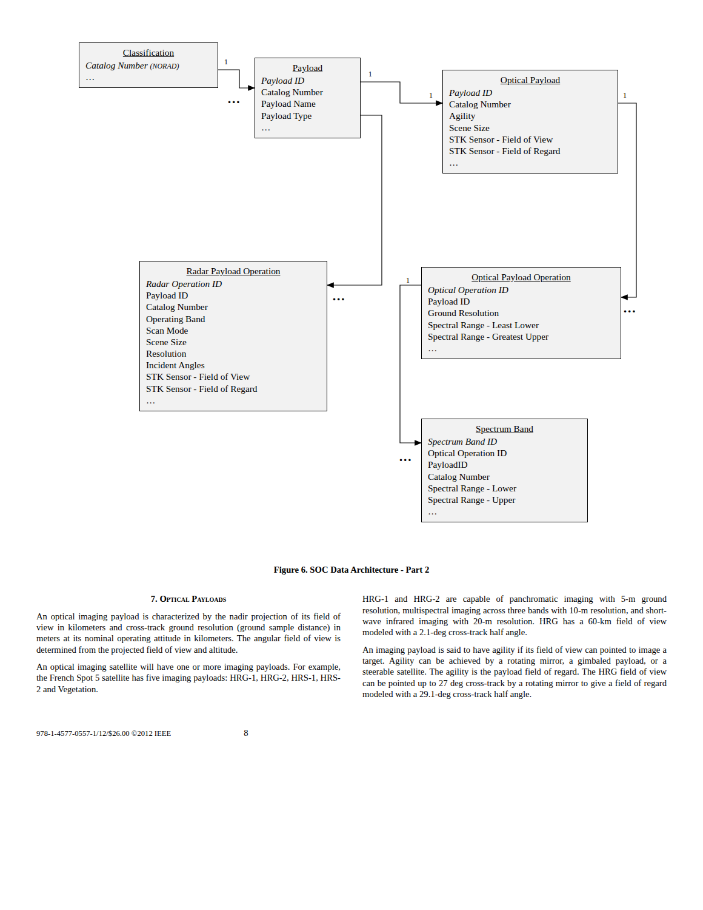Classification
Catalog Number (NORAD)
…
1
…
Payload
Payload ID
Catalog Number
Payload Name
Payload Type
…
1
1
Optical Payload
Payload ID
Catalog Number
Agility
Scene Size
STK Sensor - Field of View
STK Sensor - Field of Regard
…
1
…
Radar Payload Operation
Radar Operation ID
Payload ID
Catalog Number
Operating Band
Scan Mode
Scene Size
Resolution
Incident Angles
STK Sensor - Field of View
STK Sensor - Field of Regard
…
…
Optical Payload Operation
Optical Operation ID
Payload ID
Ground Resolution
Spectral Range - Least Lower
Spectral Range - Greatest Upper
…
1
Spectrum Band
Spectrum Band ID
Optical Operation ID
PayloadID
Catalog Number
Spectral Range - Lower
Spectral Range - Upper
…
…
Figure 6. SOC Data Architecture - Part 2
7. Optical Payloads
An optical imaging payload is characterized by the nadir projection of its field of view in kilometers and cross-track ground resolution (ground sample distance) in meters at its nominal operating attitude in kilometers. The angular field of view is determined from the projected field of view and altitude.
An optical imaging satellite will have one or more imaging payloads. For example, the French Spot 5 satellite has five imaging payloads: HRG-1, HRG-2, HRS-1, HRS-2 and Vegetation.
HRG-1 and HRG-2 are capable of panchromatic imaging with 5-m ground resolution, multispectral imaging across three bands with 10-m resolution, and short-wave infrared imaging with 20-m resolution. HRG has a 60-km field of view modeled with a 2.1-deg cross-track half angle.
An imaging payload is said to have agility if its field of view can pointed to image a target. Agility can be achieved by a rotating mirror, a gimbaled payload, or a steerable satellite. The agility is the payload field of regard. The HRG field of view can be pointed up to 27 deg cross-track by a rotating mirror to give a field of regard modeled with a 29.1-deg cross-track half angle.
978-1-4577-0557-1/12/$26.00 ©2012 IEEE
8